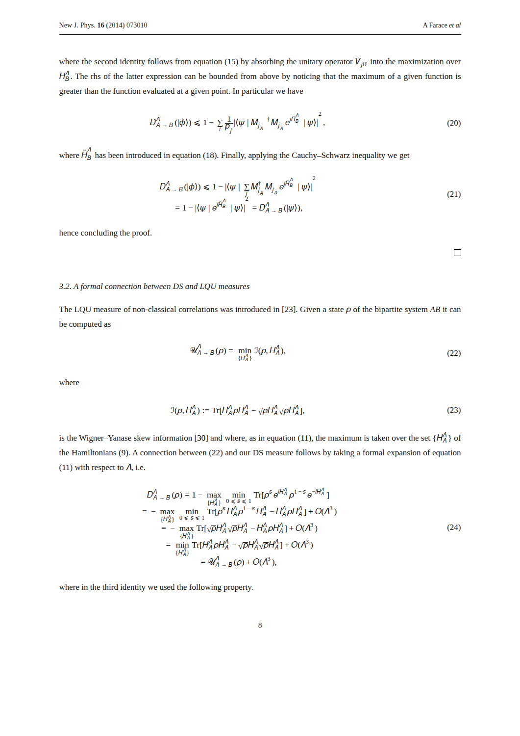New J. Phys. 16 (2014) 073010
A Farace et al
where the second identity follows from equation (15) by absorbing the unitary operator VjB into the maximization over HBΛ. The rhs of the latter expression can be bounded from above by noticing that the maximum of a given function is greater than the function evaluated at a given point. In particular we have
DA→BΛ (|ϕ⟩) ⩽ 1− ∑i 1pj | ⟨ψ | MjA † MjA eiH~BΛ |ψ⟩ | 2 ,
(20)
where H~BΛ has been introduced in equation (18). Finally, applying the Cauchy–Schwarz inequality we get
DA→BΛ (|ϕ⟩) ⩽ 1− | ⟨ψ | ∑j MjA† MjA eiH~BΛ |ψ⟩ | 2 = 1− | ⟨ψ | eiH~BΛ |ψ⟩ | 2 = DA→BΛ (|ψ⟩) ,
(21)
hence concluding the proof.
3.2. A formal connection between DS and LQU measures
The LQU measure of non-classical correlations was introduced in [23]. Given a state ρ of the bipartite system AB it can be computed as
𝒰A→BΛ (ρ) = min {HAΛ} ℐ (ρ,HAΛ) ,
(22)
where
ℐ (ρ,HAΛ) := Tr [ HAΛρHAΛ − ρ HAΛ ρ HAΛ ] ,
(23)
is the Wigner–Yanase skew information [30] and where, as in equation (11), the maximum is taken over the set {HAΛ} of the Hamiltonians (9). A connection between (22) and our DS measure follows by taking a formal expansion of equation (11) with respect to Λ, i.e.
DA→BΛ (ρ) = 1− max {HAΛ} min 0⩽s⩽1 Tr [ ρs eiHAΛ ρ1−s e−iHAΛ ] = − max {HAΛ} min 0⩽s⩽1 Tr [ ρs HAΛ ρ1−s HAΛ − HAΛρHAΛ ] + O (Λ3) = − max {HAΛ} Tr [ ρ HAΛ ρ HAΛ − HAΛρHAΛ ] + O (Λ3) = min {HAΛ} Tr [ HAΛρHAΛ − ρ HAΛ ρ HAΛ ] + O (Λ3) = 𝒰A→BΛ (ρ) + O (Λ3) ,
(24)
where in the third identity we used the following property.
8